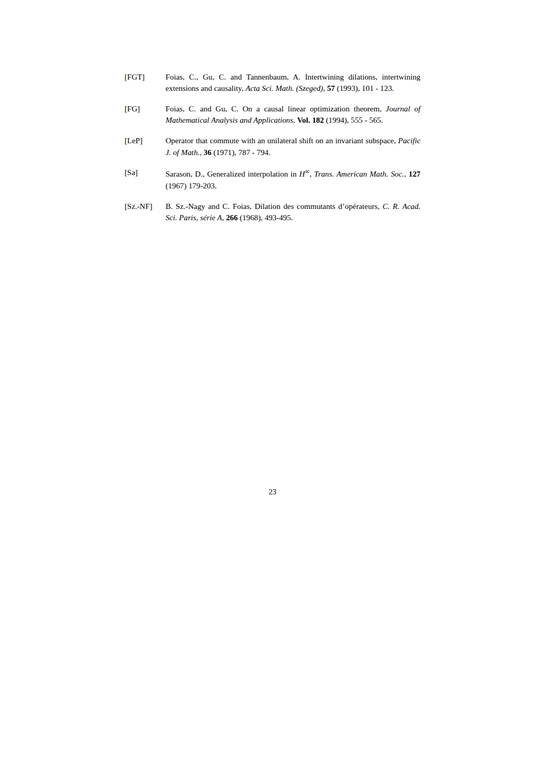| [FGT] | Foias, C., Gu, C. and Tannenbaum, A. Intertwining dilations, intertwining extensions and causality, Acta Sci. Math. (Szeged) , 57 (1993), 101 - 123. |
| [FG] | Foias, C. and Gu, C. On a causal linear optimization theorem, Journal of Mathematical Analysis and Applications , Vol. 182 (1994), 555 - 565. |
| [LeP] | Operator that commute with an unilateral shift on an invariant subspace, Pacific J. of Math., 36 (1971), 787 - 794. |
| [Sa] | Sarason, D., Generalized interpolation in H ∞ , Trans. American Math. Soc., 127 (1967) 179-203. |
| [Sz.-NF] | B. Sz.-Nagy and C. Foias, Dilation des commutants d’opérateurs, C. R. Acad. Sci. Paris, série A, 266 (1968), 493-495. |
23